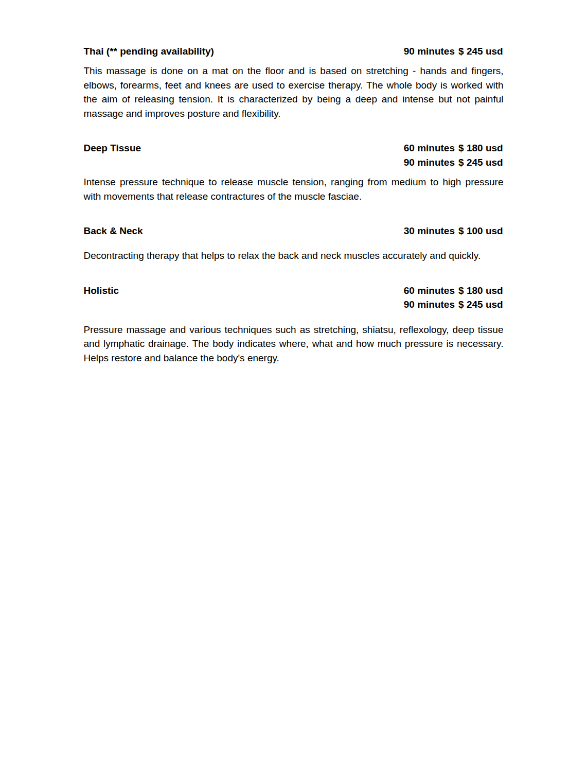Thai (** pending availability) 90 minutes$ 245 usd
This massage is done on a mat on the floor and is based on stretching - hands and fingers, elbows, forearms, feet and knees are used to exercise therapy. The whole body is worked with the aim of releasing tension. It is characterized by being a deep and intense but not painful massage and improves posture and flexibility.
Deep Tissue 60 minutes$ 180 usd 90 minutes$ 245 usd
Intense pressure technique to release muscle tension, ranging from medium to high pressure with movements that release contractures of the muscle fasciae.
Back & Neck 30 minutes$ 100 usd
Decontracting therapy that helps to relax the back and neck muscles accurately and quickly.
Holistic 60 minutes$ 180 usd 90 minutes$ 245 usd
Pressure massage and various techniques such as stretching, shiatsu, reflexology, deep tissue and lymphatic drainage. The body indicates where, what and how much pressure is necessary. Helps restore and balance the body's energy.